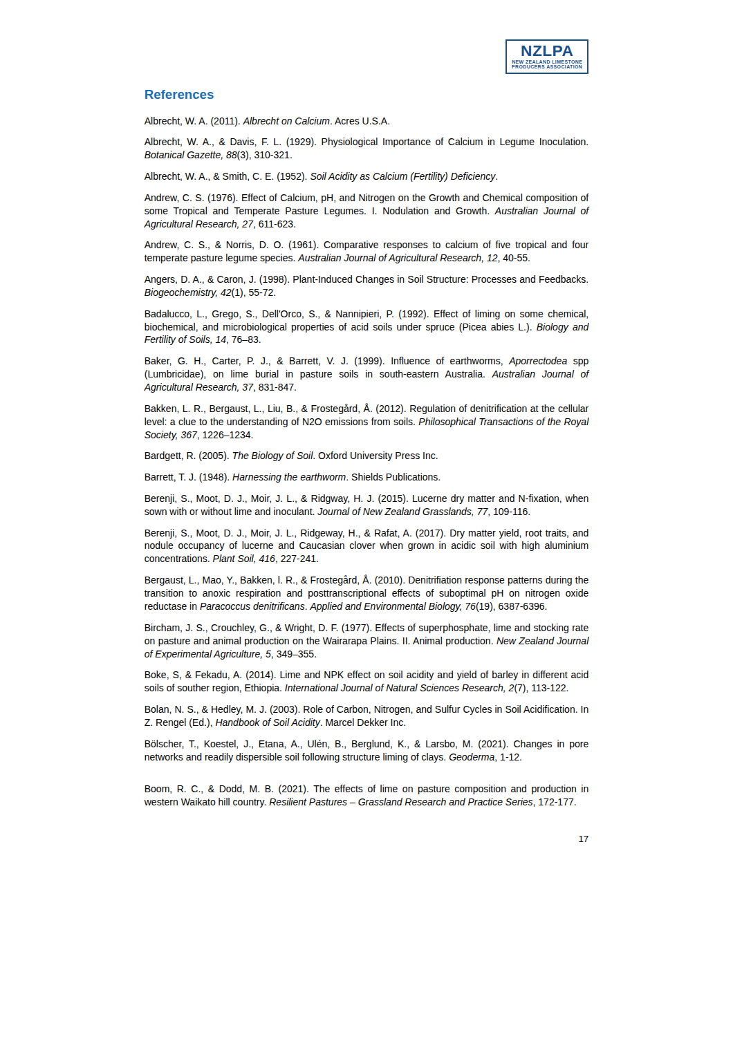NZLPA NEW ZEALAND LIMESTONE PRODUCERS ASSOCIATION
References
Albrecht, W. A. (2011). Albrecht on Calcium. Acres U.S.A.
Albrecht, W. A., & Davis, F. L. (1929). Physiological Importance of Calcium in Legume Inoculation. Botanical Gazette, 88(3), 310-321.
Albrecht, W. A., & Smith, C. E. (1952). Soil Acidity as Calcium (Fertility) Deficiency.
Andrew, C. S. (1976). Effect of Calcium, pH, and Nitrogen on the Growth and Chemical composition of some Tropical and Temperate Pasture Legumes. I. Nodulation and Growth. Australian Journal of Agricultural Research, 27, 611-623.
Andrew, C. S., & Norris, D. O. (1961). Comparative responses to calcium of five tropical and four temperate pasture legume species. Australian Journal of Agricultural Research, 12, 40-55.
Angers, D. A., & Caron, J. (1998). Plant-Induced Changes in Soil Structure: Processes and Feedbacks. Biogeochemistry, 42(1), 55-72.
Badalucco, L., Grego, S., Dell'Orco, S., & Nannipieri, P. (1992). Effect of liming on some chemical, biochemical, and microbiological properties of acid soils under spruce (Picea abies L.). Biology and Fertility of Soils, 14, 76–83.
Baker, G. H., Carter, P. J., & Barrett, V. J. (1999). Influence of earthworms, Aporrectodea spp (Lumbricidae), on lime burial in pasture soils in south-eastern Australia. Australian Journal of Agricultural Research, 37, 831-847.
Bakken, L. R., Bergaust, L., Liu, B., & Frostegård, Å. (2012). Regulation of denitrification at the cellular level: a clue to the understanding of N2O emissions from soils. Philosophical Transactions of the Royal Society, 367, 1226–1234.
Bardgett, R. (2005). The Biology of Soil. Oxford University Press Inc.
Barrett, T. J. (1948). Harnessing the earthworm. Shields Publications.
Berenji, S., Moot, D. J., Moir, J. L., & Ridgway, H. J. (2015). Lucerne dry matter and N-fixation, when sown with or without lime and inoculant. Journal of New Zealand Grasslands, 77, 109-116.
Berenji, S., Moot, D. J., Moir, J. L., Ridgeway, H., & Rafat, A. (2017). Dry matter yield, root traits, and nodule occupancy of lucerne and Caucasian clover when grown in acidic soil with high aluminium concentrations. Plant Soil, 416, 227-241.
Bergaust, L., Mao, Y., Bakken, l. R., & Frostegård, Å. (2010). Denitrifiation response patterns during the transition to anoxic respiration and posttranscriptional effects of suboptimal pH on nitrogen oxide reductase in Paracoccus denitrificans. Applied and Environmental Biology, 76(19), 6387-6396.
Bircham, J. S., Crouchley, G., & Wright, D. F. (1977). Effects of superphosphate, lime and stocking rate on pasture and animal production on the Wairarapa Plains. II. Animal production. New Zealand Journal of Experimental Agriculture, 5, 349–355.
Boke, S, & Fekadu, A. (2014). Lime and NPK effect on soil acidity and yield of barley in different acid soils of souther region, Ethiopia. International Journal of Natural Sciences Research, 2(7), 113-122.
Bolan, N. S., & Hedley, M. J. (2003). Role of Carbon, Nitrogen, and Sulfur Cycles in Soil Acidification. In Z. Rengel (Ed.), Handbook of Soil Acidity. Marcel Dekker Inc.
Bölscher, T., Koestel, J., Etana, A., Ulén, B., Berglund, K., & Larsbo, M. (2021). Changes in pore networks and readily dispersible soil following structure liming of clays. Geoderma, 1-12.
Boom, R. C., & Dodd, M. B. (2021). The effects of lime on pasture composition and production in western Waikato hill country. Resilient Pastures – Grassland Research and Practice Series, 172-177.
17